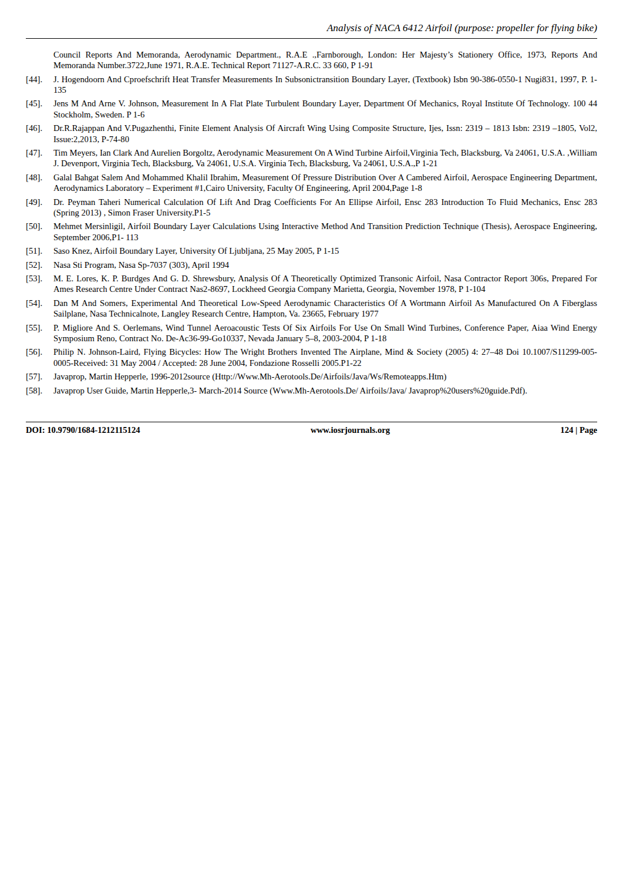Analysis of NACA 6412 Airfoil (purpose: propeller for flying bike)
Council Reports And Memoranda, Aerodynamic Department., R.A.E .,Farnborough, London: Her Majesty’s Stationery Office, 1973, Reports And Memoranda Number.3722,June 1971, R.A.E. Technical Report 71127-A.R.C. 33 660, P 1-91
[44]. J. Hogendoorn And Cproefschrift Heat Transfer Measurements In Subsonictransition Boundary Layer, (Textbook) Isbn 90-386-0550-1 Nugi831, 1997, P. 1-135
[45]. Jens M And Arne V. Johnson, Measurement In A Flat Plate Turbulent Boundary Layer, Department Of Mechanics, Royal Institute Of Technology. 100 44 Stockholm, Sweden. P 1-6
[46]. Dr.R.Rajappan And V.Pugazhenthi, Finite Element Analysis Of Aircraft Wing Using Composite Structure, Ijes, Issn: 2319 – 1813 Isbn: 2319 –1805, Vol2, Issue:2,2013, P-74-80
[47]. Tim Meyers, Ian Clark And Aurelien Borgoltz, Aerodynamic Measurement On A Wind Turbine Airfoil,Virginia Tech, Blacksburg, Va 24061, U.S.A. ,William J. Devenport, Virginia Tech, Blacksburg, Va 24061, U.S.A. Virginia Tech, Blacksburg, Va 24061, U.S.A.,P 1-21
[48]. Galal Bahgat Salem And Mohammed Khalil Ibrahim, Measurement Of Pressure Distribution Over A Cambered Airfoil, Aerospace Engineering Department, Aerodynamics Laboratory – Experiment #1,Cairo University, Faculty Of Engineering, April 2004,Page 1-8
[49]. Dr. Peyman Taheri Numerical Calculation Of Lift And Drag Coefficients For An Ellipse Airfoil, Ensc 283 Introduction To Fluid Mechanics, Ensc 283 (Spring 2013) , Simon Fraser University.P1-5
[50]. Mehmet Mersinligil, Airfoil Boundary Layer Calculations Using Interactive Method And Transition Prediction Technique (Thesis), Aerospace Engineering, September 2006,P1- 113
[51]. Saso Knez, Airfoil Boundary Layer, University Of Ljubljana, 25 May 2005, P 1-15
[52]. Nasa Sti Program, Nasa Sp-7037 (303), April 1994
[53]. M. E. Lores, K. P. Burdges And G. D. Shrewsbury, Analysis Of A Theoretically Optimized Transonic Airfoil, Nasa Contractor Report 306s, Prepared For Ames Research Centre Under Contract Nas2-8697, Lockheed Georgia Company Marietta, Georgia, November 1978, P 1-104
[54]. Dan M And Somers, Experimental And Theoretical Low-Speed Aerodynamic Characteristics Of A Wortmann Airfoil As Manufactured On A Fiberglass Sailplane, Nasa Technicalnote, Langley Research Centre, Hampton, Va. 23665, February 1977
[55]. P. Migliore And S. Oerlemans, Wind Tunnel Aeroacoustic Tests Of Six Airfoils For Use On Small Wind Turbines, Conference Paper, Aiaa Wind Energy Symposium Reno, Contract No. De-Ac36-99-Go10337, Nevada January 5–8, 2003-2004, P 1-18
[56]. Philip N. Johnson-Laird, Flying Bicycles: How The Wright Brothers Invented The Airplane, Mind & Society (2005) 4: 27–48 Doi 10.1007/S11299-005-0005-Received: 31 May 2004 / Accepted: 28 June 2004, Fondazione Rosselli 2005.P1-22
[57]. Javaprop, Martin Hepperle, 1996-2012source (Http://Www.Mh-Aerotools.De/Airfoils/Java/Ws/Remoteapps.Htm)
[58]. Javaprop User Guide, Martin Hepperle,3- March-2014 Source (Www.Mh-Aerotools.De/ Airfoils/Java/ Javaprop%20users%20guide.Pdf).
DOI: 10.9790/1684-1212115124 www.iosrjournals.org 124 | Page